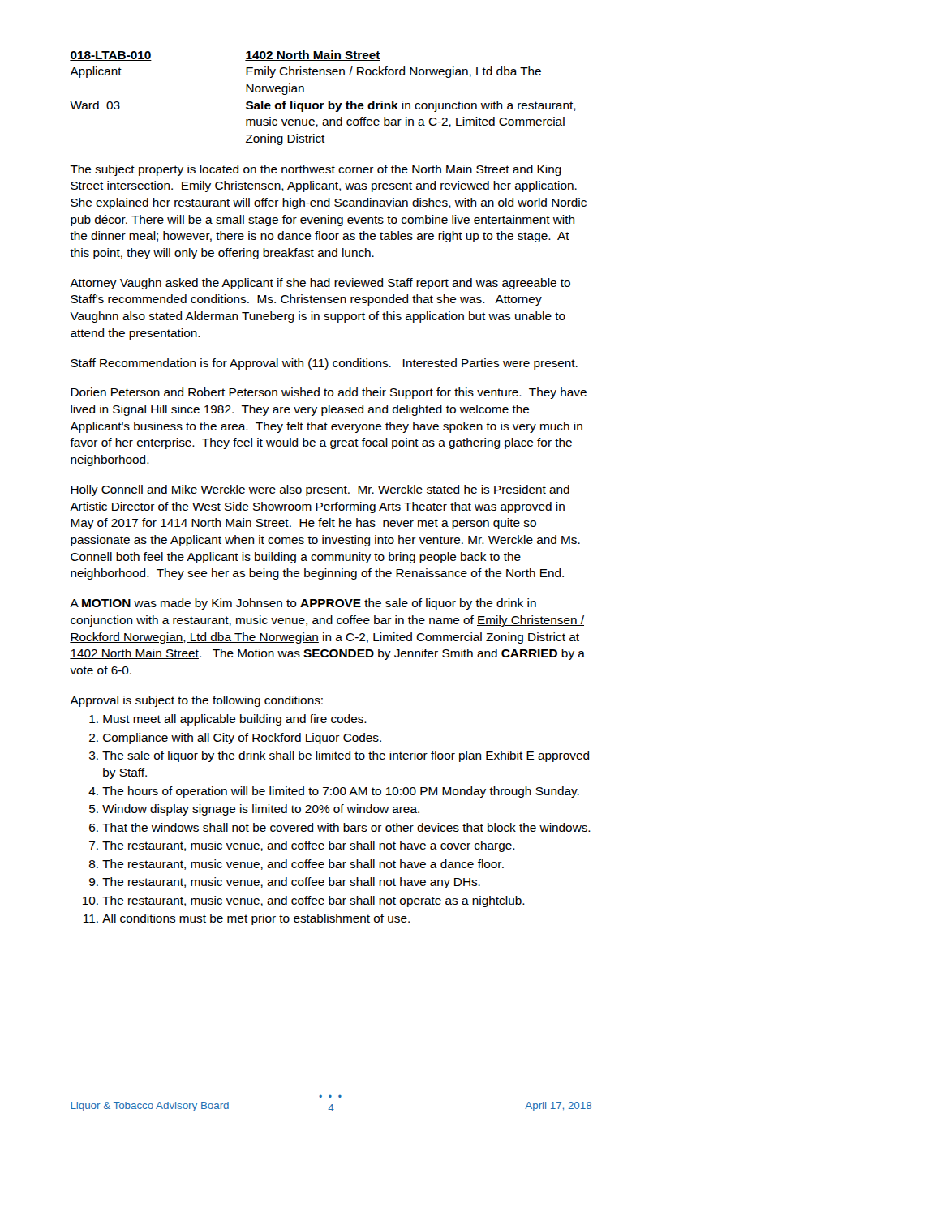018-LTAB-010
1402 North Main Street
Applicant
Emily Christensen / Rockford Norwegian, Ltd dba The Norwegian
Ward 03
Sale of liquor by the drink in conjunction with a restaurant, music venue, and coffee bar in a C-2, Limited Commercial Zoning District
The subject property is located on the northwest corner of the North Main Street and King Street intersection. Emily Christensen, Applicant, was present and reviewed her application. She explained her restaurant will offer high-end Scandinavian dishes, with an old world Nordic pub décor. There will be a small stage for evening events to combine live entertainment with the dinner meal; however, there is no dance floor as the tables are right up to the stage. At this point, they will only be offering breakfast and lunch.
Attorney Vaughn asked the Applicant if she had reviewed Staff report and was agreeable to Staff's recommended conditions. Ms. Christensen responded that she was. Attorney Vaughnn also stated Alderman Tuneberg is in support of this application but was unable to attend the presentation.
Staff Recommendation is for Approval with (11) conditions. Interested Parties were present.
Dorien Peterson and Robert Peterson wished to add their Support for this venture. They have lived in Signal Hill since 1982. They are very pleased and delighted to welcome the Applicant's business to the area. They felt that everyone they have spoken to is very much in favor of her enterprise. They feel it would be a great focal point as a gathering place for the neighborhood.
Holly Connell and Mike Werckle were also present. Mr. Werckle stated he is President and Artistic Director of the West Side Showroom Performing Arts Theater that was approved in May of 2017 for 1414 North Main Street. He felt he has never met a person quite so passionate as the Applicant when it comes to investing into her venture. Mr. Werckle and Ms. Connell both feel the Applicant is building a community to bring people back to the neighborhood. They see her as being the beginning of the Renaissance of the North End.
A MOTION was made by Kim Johnsen to APPROVE the sale of liquor by the drink in conjunction with a restaurant, music venue, and coffee bar in the name of Emily Christensen / Rockford Norwegian, Ltd dba The Norwegian in a C-2, Limited Commercial Zoning District at 1402 North Main Street. The Motion was SECONDED by Jennifer Smith and CARRIED by a vote of 6-0.
Approval is subject to the following conditions:
Must meet all applicable building and fire codes.
Compliance with all City of Rockford Liquor Codes.
The sale of liquor by the drink shall be limited to the interior floor plan Exhibit E approved by Staff.
The hours of operation will be limited to 7:00 AM to 10:00 PM Monday through Sunday.
Window display signage is limited to 20% of window area.
That the windows shall not be covered with bars or other devices that block the windows.
The restaurant, music venue, and coffee bar shall not have a cover charge.
The restaurant, music venue, and coffee bar shall not have a dance floor.
The restaurant, music venue, and coffee bar shall not have any DHs.
The restaurant, music venue, and coffee bar shall not operate as a nightclub.
All conditions must be met prior to establishment of use.
Liquor & Tobacco Advisory Board
April 17, 2018
• • • 4